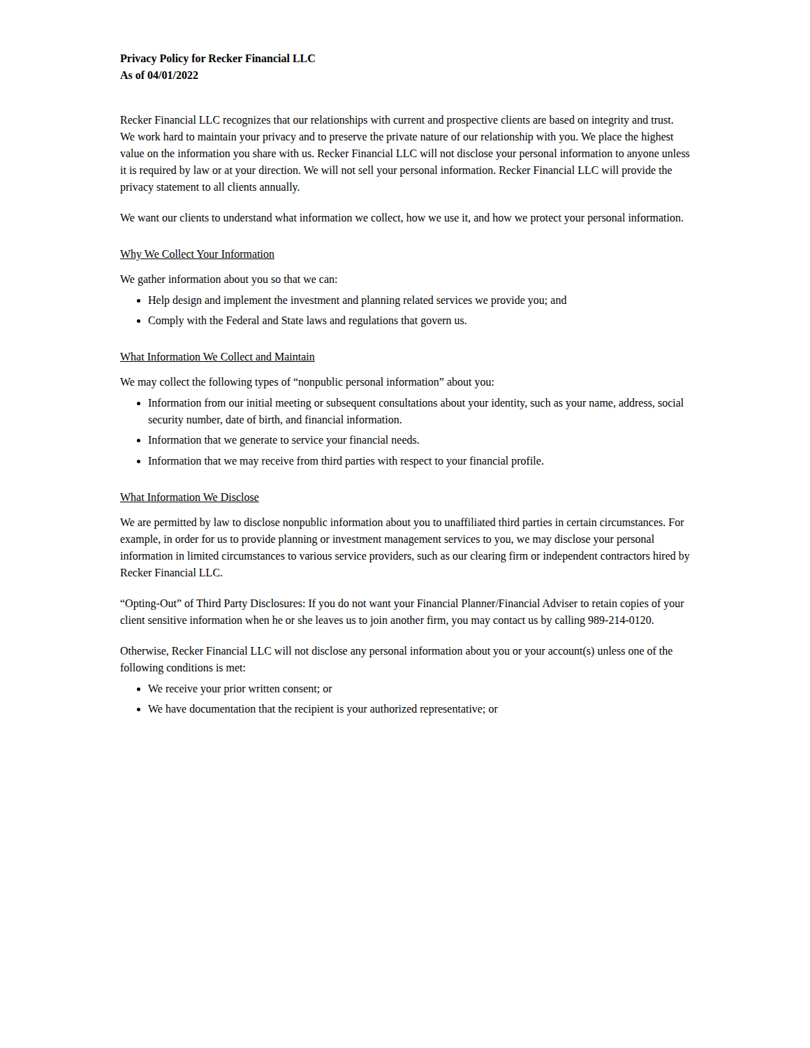Privacy Policy for Recker Financial LLC
As of 04/01/2022
Recker Financial LLC recognizes that our relationships with current and prospective clients are based on integrity and trust. We work hard to maintain your privacy and to preserve the private nature of our relationship with you. We place the highest value on the information you share with us. Recker Financial LLC will not disclose your personal information to anyone unless it is required by law or at your direction. We will not sell your personal information. Recker Financial LLC will provide the privacy statement to all clients annually.
We want our clients to understand what information we collect, how we use it, and how we protect your personal information.
Why We Collect Your Information
We gather information about you so that we can:
Help design and implement the investment and planning related services we provide you; and
Comply with the Federal and State laws and regulations that govern us.
What Information We Collect and Maintain
We may collect the following types of “nonpublic personal information” about you:
Information from our initial meeting or subsequent consultations about your identity, such as your name, address, social security number, date of birth, and financial information.
Information that we generate to service your financial needs.
Information that we may receive from third parties with respect to your financial profile.
What Information We Disclose
We are permitted by law to disclose nonpublic information about you to unaffiliated third parties in certain circumstances. For example, in order for us to provide planning or investment management services to you, we may disclose your personal information in limited circumstances to various service providers, such as our clearing firm or independent contractors hired by Recker Financial LLC.
“Opting-Out” of Third Party Disclosures: If you do not want your Financial Planner/Financial Adviser to retain copies of your client sensitive information when he or she leaves us to join another firm, you may contact us by calling 989-214-0120.
Otherwise, Recker Financial LLC will not disclose any personal information about you or your account(s) unless one of the following conditions is met:
We receive your prior written consent; or
We have documentation that the recipient is your authorized representative; or